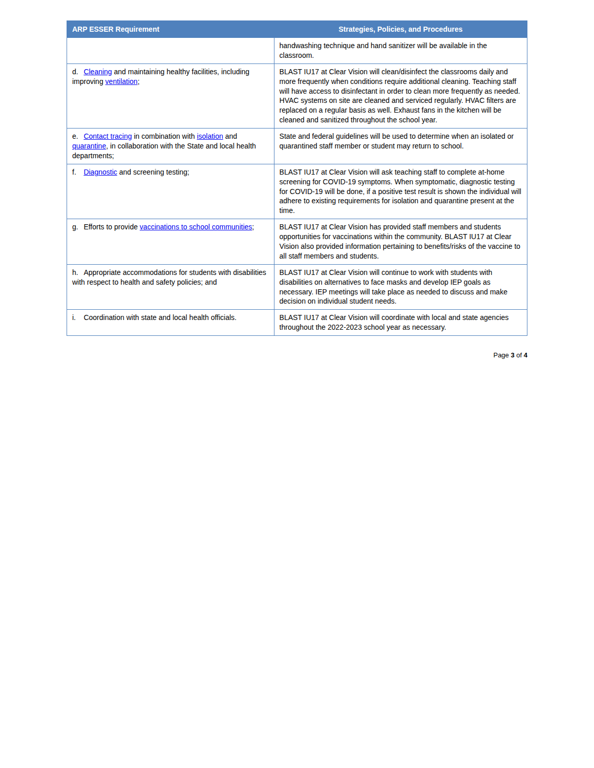| ARP ESSER Requirement | Strategies, Policies, and Procedures |
| --- | --- |
| | handwashing technique and hand sanitizer will be available in the classroom. |
| d. Cleaning and maintaining healthy facilities, including improving ventilation ; | BLAST IU17 at Clear Vision will clean/disinfect the classrooms daily and more frequently when conditions require additional cleaning. Teaching staff will have access to disinfectant in order to clean more frequently as needed. HVAC systems on site are cleaned and serviced regularly. HVAC filters are replaced on a regular basis as well. Exhaust fans in the kitchen will be cleaned and sanitized throughout the school year. |
| e. Contact tracing in combination with isolation and quarantine , in collaboration with the State and local health departments; | State and federal guidelines will be used to determine when an isolated or quarantined staff member or student may return to school. |
| f. Diagnostic and screening testing; | BLAST IU17 at Clear Vision will ask teaching staff to complete at-home screening for COVID-19 symptoms. When symptomatic, diagnostic testing for COVID-19 will be done, if a positive test result is shown the individual will adhere to existing requirements for isolation and quarantine present at the time. |
| g. Efforts to provide vaccinations to school communities ; | BLAST IU17 at Clear Vision has provided staff members and students opportunities for vaccinations within the community. BLAST IU17 at Clear Vision also provided information pertaining to benefits/risks of the vaccine to all staff members and students. |
| h. Appropriate accommodations for students with disabilities with respect to health and safety policies; and | BLAST IU17 at Clear Vision will continue to work with students with disabilities on alternatives to face masks and develop IEP goals as necessary. IEP meetings will take place as needed to discuss and make decision on individual student needs. |
| i. Coordination with state and local health officials. | BLAST IU17 at Clear Vision will coordinate with local and state agencies throughout the 2022-2023 school year as necessary. |
Page 3 of 4